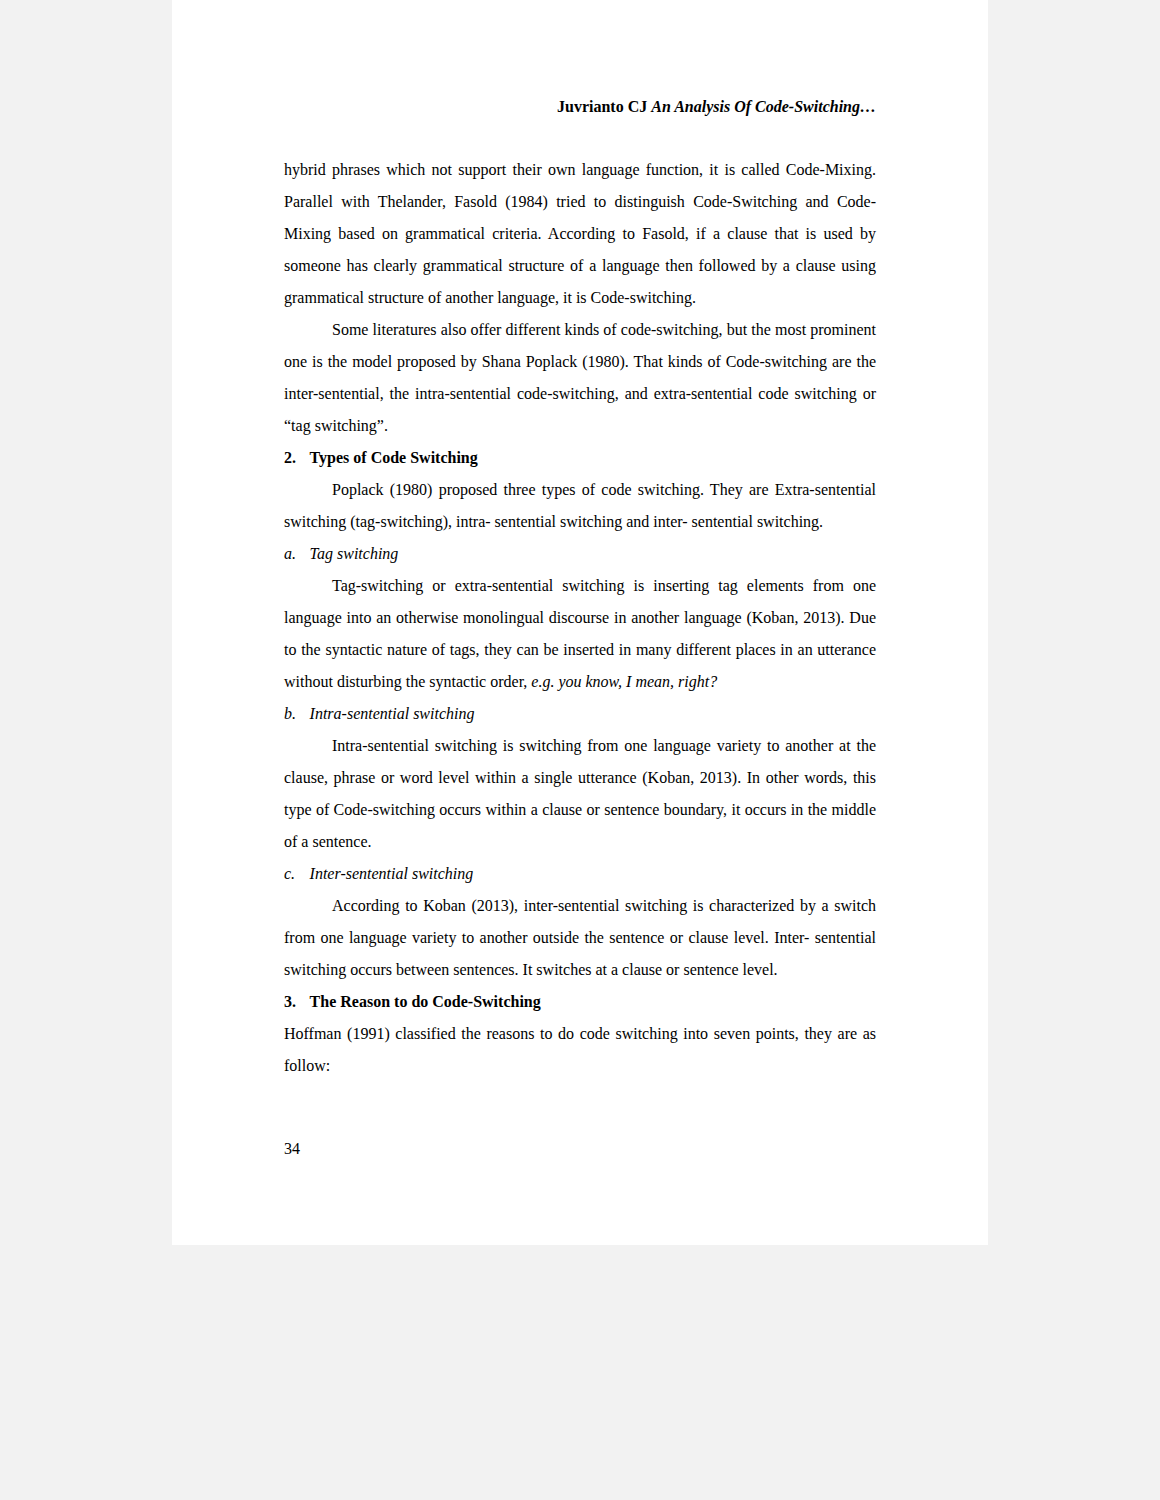Juvrianto CJ An Analysis Of Code-Switching…
hybrid phrases which not support their own language function, it is called Code-Mixing. Parallel with Thelander, Fasold (1984) tried to distinguish Code-Switching and Code-Mixing based on grammatical criteria. According to Fasold, if a clause that is used by someone has clearly grammatical structure of a language then followed by a clause using grammatical structure of another language, it is Code-switching.
Some literatures also offer different kinds of code-switching, but the most prominent one is the model proposed by Shana Poplack (1980). That kinds of Code-switching are the inter-sentential, the intra-sentential code-switching, and extra-sentential code switching or “tag switching”.
2. Types of Code Switching
Poplack (1980) proposed three types of code switching. They are Extra-sentential switching (tag-switching), intra- sentential switching and inter- sentential switching.
a. Tag switching
Tag-switching or extra-sentential switching is inserting tag elements from one language into an otherwise monolingual discourse in another language (Koban, 2013). Due to the syntactic nature of tags, they can be inserted in many different places in an utterance without disturbing the syntactic order, e.g. you know, I mean, right?
b. Intra-sentential switching
Intra-sentential switching is switching from one language variety to another at the clause, phrase or word level within a single utterance (Koban, 2013). In other words, this type of Code-switching occurs within a clause or sentence boundary, it occurs in the middle of a sentence.
c. Inter-sentential switching
According to Koban (2013), inter-sentential switching is characterized by a switch from one language variety to another outside the sentence or clause level. Inter- sentential switching occurs between sentences. It switches at a clause or sentence level.
3. The Reason to do Code-Switching
Hoffman (1991) classified the reasons to do code switching into seven points, they are as follow:
34